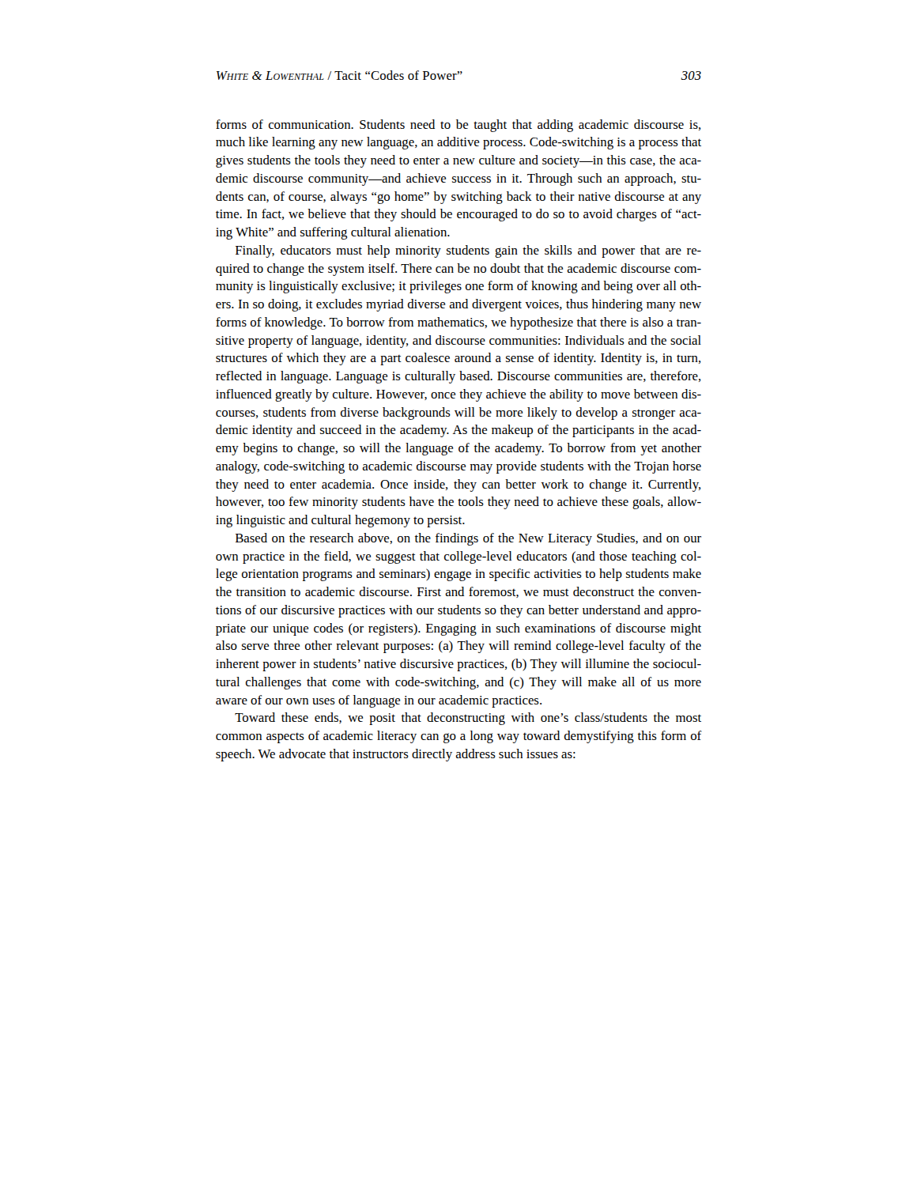White & Lowenthal / Tacit “Codes of Power” 303
forms of communication. Students need to be taught that adding academic discourse is, much like learning any new language, an additive process. Code-switching is a process that gives students the tools they need to enter a new culture and society—in this case, the academic discourse community—and achieve success in it. Through such an approach, students can, of course, always “go home” by switching back to their native discourse at any time. In fact, we believe that they should be encouraged to do so to avoid charges of “acting White” and suffering cultural alienation.
Finally, educators must help minority students gain the skills and power that are required to change the system itself. There can be no doubt that the academic discourse community is linguistically exclusive; it privileges one form of knowing and being over all others. In so doing, it excludes myriad diverse and divergent voices, thus hindering many new forms of knowledge. To borrow from mathematics, we hypothesize that there is also a transitive property of language, identity, and discourse communities: Individuals and the social structures of which they are a part coalesce around a sense of identity. Identity is, in turn, reflected in language. Language is culturally based. Discourse communities are, therefore, influenced greatly by culture. However, once they achieve the ability to move between discourses, students from diverse backgrounds will be more likely to develop a stronger academic identity and succeed in the academy. As the makeup of the participants in the academy begins to change, so will the language of the academy. To borrow from yet another analogy, code-switching to academic discourse may provide students with the Trojan horse they need to enter academia. Once inside, they can better work to change it. Currently, however, too few minority students have the tools they need to achieve these goals, allowing linguistic and cultural hegemony to persist.
Based on the research above, on the findings of the New Literacy Studies, and on our own practice in the field, we suggest that college-level educators (and those teaching college orientation programs and seminars) engage in specific activities to help students make the transition to academic discourse. First and foremost, we must deconstruct the conventions of our discursive practices with our students so they can better understand and appropriate our unique codes (or registers). Engaging in such examinations of discourse might also serve three other relevant purposes: (a) They will remind college-level faculty of the inherent power in students’ native discursive practices, (b) They will illumine the sociocultural challenges that come with code-switching, and (c) They will make all of us more aware of our own uses of language in our academic practices.
Toward these ends, we posit that deconstructing with one’s class/students the most common aspects of academic literacy can go a long way toward demystifying this form of speech. We advocate that instructors directly address such issues as: